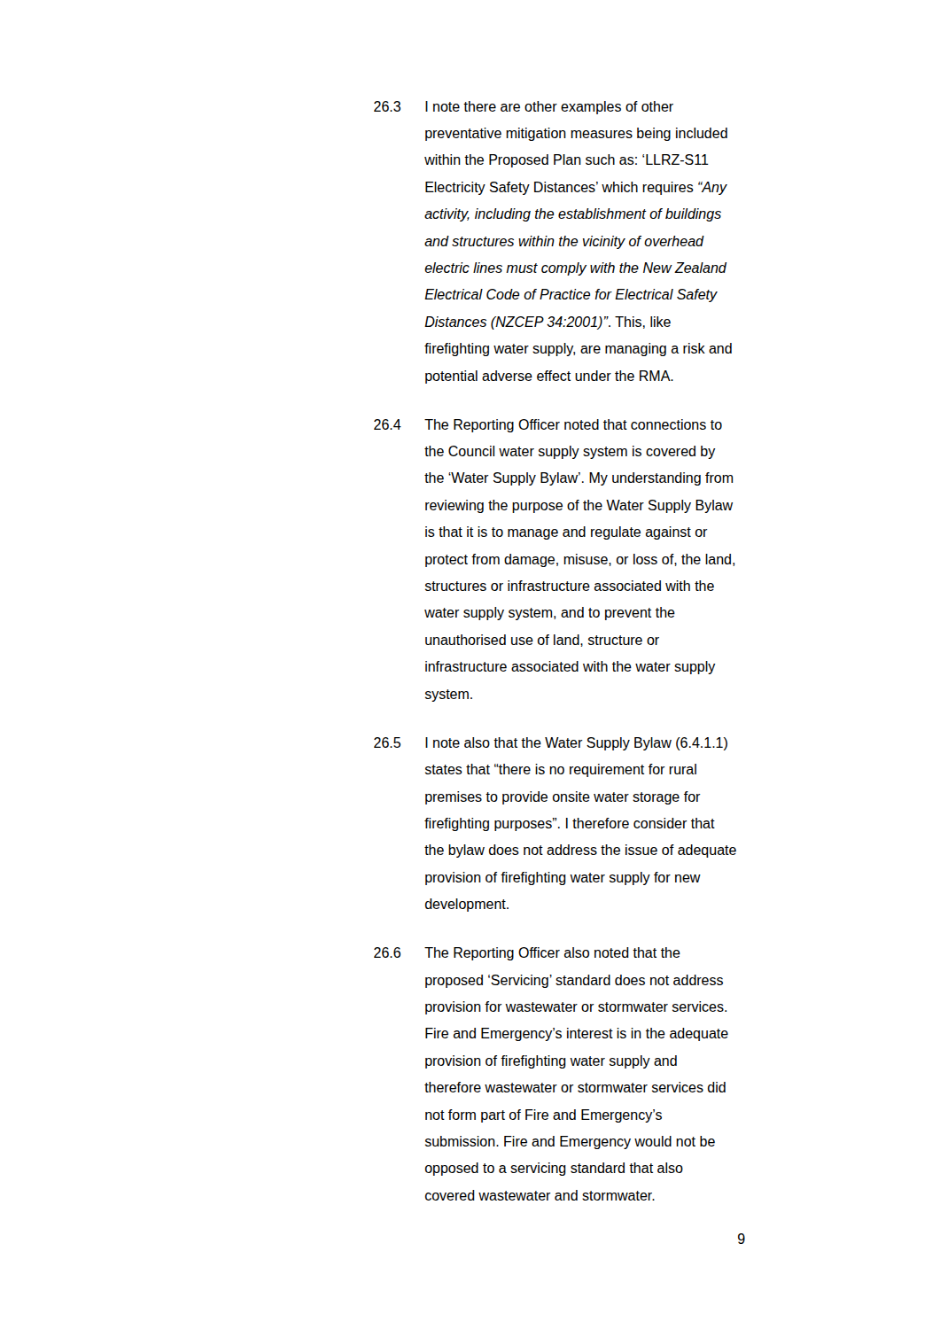26.3
I note there are other examples of other preventative mitigation measures being included within the Proposed Plan such as: ‘LLRZ-S11 Electricity Safety Distances’ which requires “Any activity, including the establishment of buildings and structures within the vicinity of overhead electric lines must comply with the New Zealand Electrical Code of Practice for Electrical Safety Distances (NZCEP 34:2001)”. This, like firefighting water supply, are managing a risk and potential adverse effect under the RMA.
26.4
The Reporting Officer noted that connections to the Council water supply system is covered by the ‘Water Supply Bylaw’. My understanding from reviewing the purpose of the Water Supply Bylaw is that it is to manage and regulate against or protect from damage, misuse, or loss of, the land, structures or infrastructure associated with the water supply system, and to prevent the unauthorised use of land, structure or infrastructure associated with the water supply system.
26.5
I note also that the Water Supply Bylaw (6.4.1.1) states that “there is no requirement for rural premises to provide onsite water storage for firefighting purposes”. I therefore consider that the bylaw does not address the issue of adequate provision of firefighting water supply for new development.
26.6
The Reporting Officer also noted that the proposed ‘Servicing’ standard does not address provision for wastewater or stormwater services. Fire and Emergency’s interest is in the adequate provision of firefighting water supply and therefore wastewater or stormwater services did not form part of Fire and Emergency’s submission. Fire and Emergency would not be opposed to a servicing standard that also covered wastewater and stormwater.
9